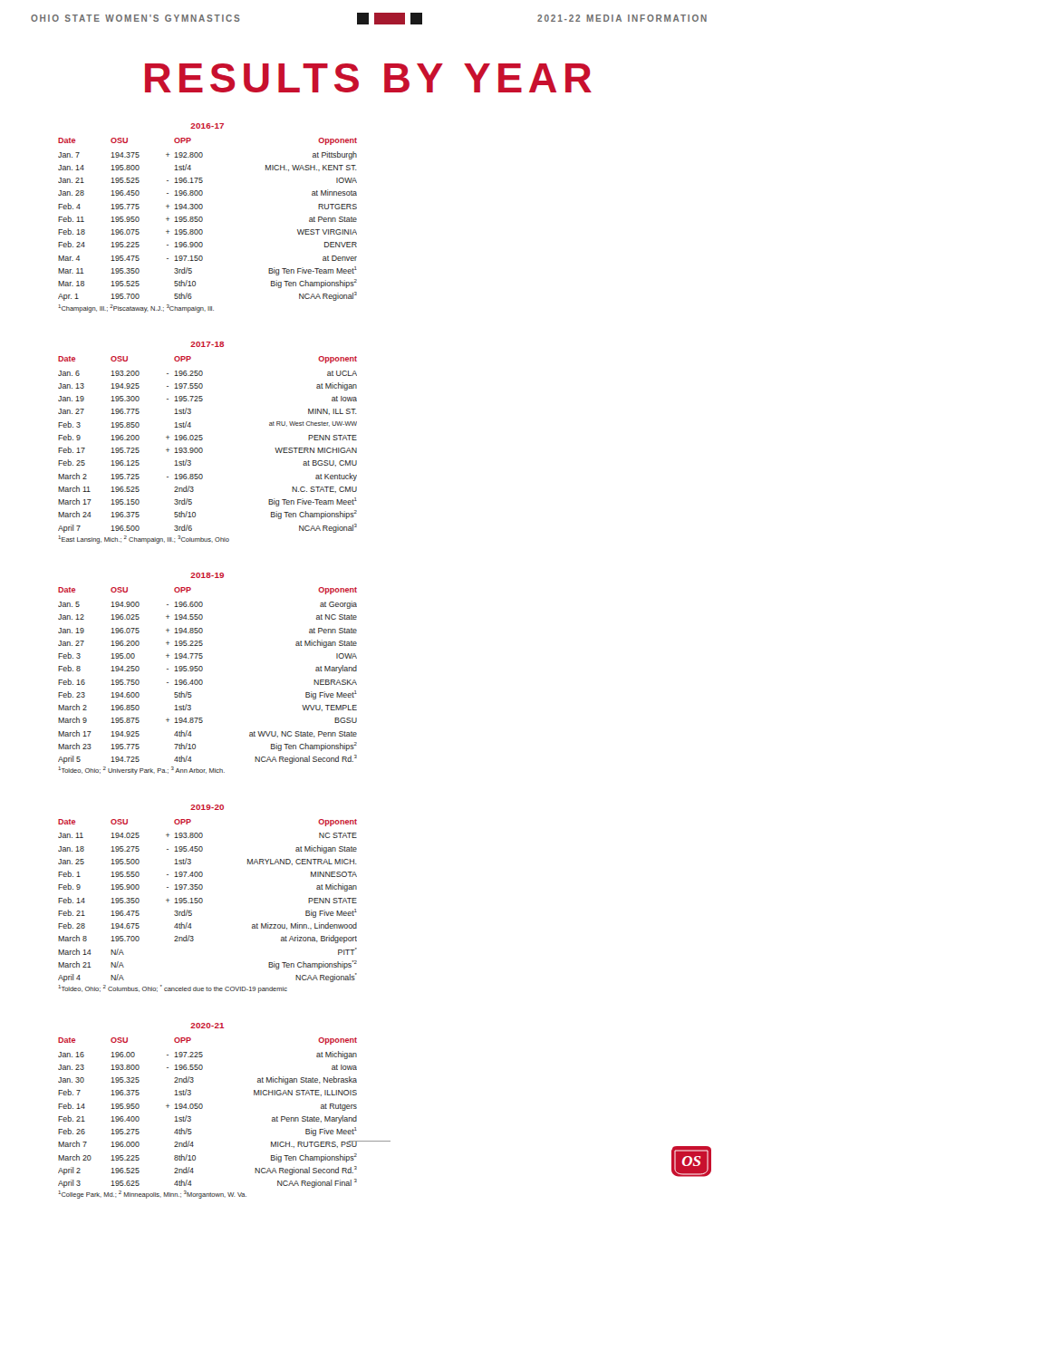Ohio State Women's Gymnastics
2021-22 Media Information
Results by Year
2016-17
| Date | OSU | | OPP | Opponent |
| --- | --- | --- | --- | --- |
| Jan. 7 | 194.375 | + | 192.800 | at Pittsburgh |
| Jan. 14 | 195.800 | | 1st/4 | MICH., WASH., KENT ST. |
| Jan. 21 | 195.525 | - | 196.175 | IOWA |
| Jan. 28 | 196.450 | - | 196.800 | at Minnesota |
| Feb. 4 | 195.775 | + | 194.300 | RUTGERS |
| Feb. 11 | 195.950 | + | 195.850 | at Penn State |
| Feb. 18 | 196.075 | + | 195.800 | WEST VIRGINIA |
| Feb. 24 | 195.225 | - | 196.900 | DENVER |
| Mar. 4 | 195.475 | - | 197.150 | at Denver |
| Mar. 11 | 195.350 | | 3rd/5 | Big Ten Five-Team Meet 1 |
| Mar. 18 | 195.525 | | 5th/10 | Big Ten Championships 2 |
| Apr. 1 | 195.700 | | 5th/6 | NCAA Regional 3 |
1Champaign, Ill.; 2Piscataway, N.J.; 3Champaign, Ill.
2017-18
| Date | OSU | | OPP | Opponent |
| --- | --- | --- | --- | --- |
| Jan. 6 | 193.200 | - | 196.250 | at UCLA |
| Jan. 13 | 194.925 | - | 197.550 | at Michigan |
| Jan. 19 | 195.300 | - | 195.725 | at Iowa |
| Jan. 27 | 196.775 | | 1st/3 | MINN, ILL ST. |
| Feb. 3 | 195.850 | | 1st/4 | at RU, West Chester, UW-WW |
| Feb. 9 | 196.200 | + | 196.025 | PENN STATE |
| Feb. 17 | 195.725 | + | 193.900 | WESTERN MICHIGAN |
| Feb. 25 | 196.125 | | 1st/3 | at BGSU, CMU |
| March 2 | 195.725 | - | 196.850 | at Kentucky |
| March 11 | 196.525 | | 2nd/3 | N.C. STATE, CMU |
| March 17 | 195.150 | | 3rd/5 | Big Ten Five-Team Meet 1 |
| March 24 | 196.375 | | 5th/10 | Big Ten Championships 2 |
| April 7 | 196.500 | | 3rd/6 | NCAA Regional 3 |
1East Lansing, Mich.; 2 Champaign, Ill.; 3Columbus, Ohio
2018-19
| Date | OSU | | OPP | Opponent |
| --- | --- | --- | --- | --- |
| Jan. 5 | 194.900 | - | 196.600 | at Georgia |
| Jan. 12 | 196.025 | + | 194.550 | at NC State |
| Jan. 19 | 196.075 | + | 194.850 | at Penn State |
| Jan. 27 | 196.200 | + | 195.225 | at Michigan State |
| Feb. 3 | 195.00 | + | 194.775 | IOWA |
| Feb. 8 | 194.250 | - | 195.950 | at Maryland |
| Feb. 16 | 195.750 | - | 196.400 | NEBRASKA |
| Feb. 23 | 194.600 | | 5th/5 | Big Five Meet 1 |
| March 2 | 196.850 | | 1st/3 | WVU, TEMPLE |
| March 9 | 195.875 | + | 194.875 | BGSU |
| March 17 | 194.925 | | 4th/4 | at WVU, NC State, Penn State |
| March 23 | 195.775 | | 7th/10 | Big Ten Championships 2 |
| April 5 | 194.725 | | 4th/4 | NCAA Regional Second Rd. 3 |
1Toldeo, Ohio; 2 University Park, Pa.; 3 Ann Arbor, Mich.
2019-20
| Date | OSU | | OPP | Opponent |
| --- | --- | --- | --- | --- |
| Jan. 11 | 194.025 | + | 193.800 | NC STATE |
| Jan. 18 | 195.275 | - | 195.450 | at Michigan State |
| Jan. 25 | 195.500 | | 1st/3 | MARYLAND, CENTRAL MICH. |
| Feb. 1 | 195.550 | - | 197.400 | MINNESOTA |
| Feb. 9 | 195.900 | - | 197.350 | at Michigan |
| Feb. 14 | 195.350 | + | 195.150 | PENN STATE |
| Feb. 21 | 196.475 | | 3rd/5 | Big Five Meet 1 |
| Feb. 28 | 194.675 | | 4th/4 | at Mizzou, Minn., Lindenwood |
| March 8 | 195.700 | | 2nd/3 | at Arizona, Bridgeport |
| March 14 | N/A | | | PITT * |
| March 21 | N/A | | | Big Ten Championships *2 |
| April 4 | N/A | | | NCAA Regionals * |
1Toldeo, Ohio; 2 Columbus, Ohio; * canceled due to the COVID-19 pandemic
2020-21
| Date | OSU | | OPP | Opponent |
| --- | --- | --- | --- | --- |
| Jan. 16 | 196.00 | - | 197.225 | at Michigan |
| Jan. 23 | 193.800 | - | 196.550 | at Iowa |
| Jan. 30 | 195.325 | | 2nd/3 | at Michigan State, Nebraska |
| Feb. 7 | 196.375 | | 1st/3 | MICHIGAN STATE, ILLINOIS |
| Feb. 14 | 195.950 | + | 194.050 | at Rutgers |
| Feb. 21 | 196.400 | | 1st/3 | at Penn State, Maryland |
| Feb. 26 | 195.275 | | 4th/5 | Big Five Meet 1 |
| March 7 | 196.000 | | 2nd/4 | MICH., RUTGERS, PSU |
| March 20 | 195.225 | | 8th/10 | Big Ten Championships 2 |
| April 2 | 196.525 | | 2nd/4 | NCAA Regional Second Rd. 3 |
| April 3 | 195.625 | | 4th/4 | NCAA Regional Final 3 |
1College Park, Md.; 2 Minneapolis, Minn.; 3Morgantown, W. Va.
OS